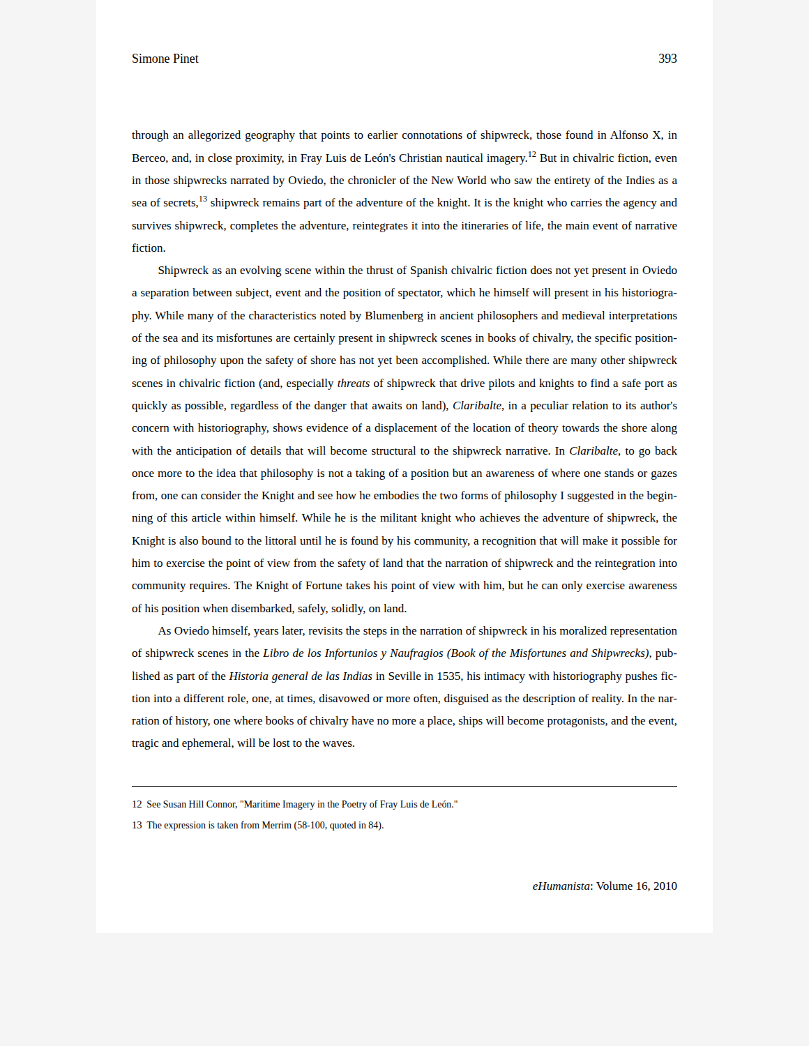Simone Pinet
393
through an allegorized geography that points to earlier connotations of shipwreck, those found in Alfonso X, in Berceo, and, in close proximity, in Fray Luis de León's Christian nautical imagery.12 But in chivalric fiction, even in those shipwrecks narrated by Oviedo, the chronicler of the New World who saw the entirety of the Indies as a sea of secrets,13 shipwreck remains part of the adventure of the knight. It is the knight who carries the agency and survives shipwreck, completes the adventure, reintegrates it into the itineraries of life, the main event of narrative fiction.
Shipwreck as an evolving scene within the thrust of Spanish chivalric fiction does not yet present in Oviedo a separation between subject, event and the position of spectator, which he himself will present in his historiography. While many of the characteristics noted by Blumenberg in ancient philosophers and medieval interpretations of the sea and its misfortunes are certainly present in shipwreck scenes in books of chivalry, the specific positioning of philosophy upon the safety of shore has not yet been accomplished. While there are many other shipwreck scenes in chivalric fiction (and, especially threats of shipwreck that drive pilots and knights to find a safe port as quickly as possible, regardless of the danger that awaits on land), Claribalte, in a peculiar relation to its author's concern with historiography, shows evidence of a displacement of the location of theory towards the shore along with the anticipation of details that will become structural to the shipwreck narrative. In Claribalte, to go back once more to the idea that philosophy is not a taking of a position but an awareness of where one stands or gazes from, one can consider the Knight and see how he embodies the two forms of philosophy I suggested in the beginning of this article within himself. While he is the militant knight who achieves the adventure of shipwreck, the Knight is also bound to the littoral until he is found by his community, a recognition that will make it possible for him to exercise the point of view from the safety of land that the narration of shipwreck and the reintegration into community requires. The Knight of Fortune takes his point of view with him, but he can only exercise awareness of his position when disembarked, safely, solidly, on land.
As Oviedo himself, years later, revisits the steps in the narration of shipwreck in his moralized representation of shipwreck scenes in the Libro de los Infortunios y Naufragios (Book of the Misfortunes and Shipwrecks), published as part of the Historia general de las Indias in Seville in 1535, his intimacy with historiography pushes fiction into a different role, one, at times, disavowed or more often, disguised as the description of reality. In the narration of history, one where books of chivalry have no more a place, ships will become protagonists, and the event, tragic and ephemeral, will be lost to the waves.
12 See Susan Hill Connor, "Maritime Imagery in the Poetry of Fray Luis de León."
13 The expression is taken from Merrim (58-100, quoted in 84).
eHumanista: Volume 16, 2010